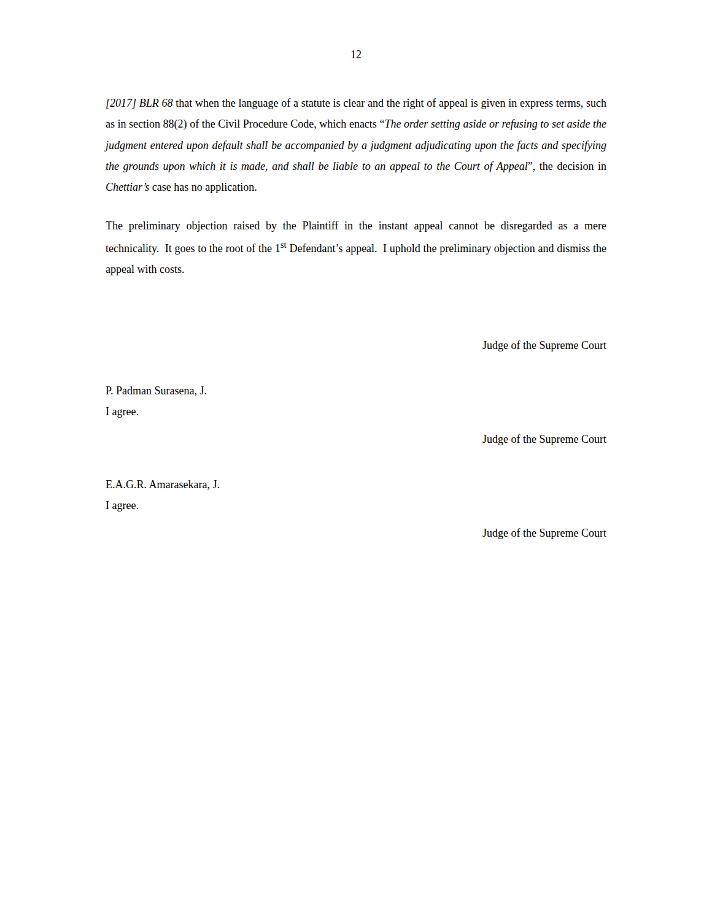12
[2017] BLR 68 that when the language of a statute is clear and the right of appeal is given in express terms, such as in section 88(2) of the Civil Procedure Code, which enacts “The order setting aside or refusing to set aside the judgment entered upon default shall be accompanied by a judgment adjudicating upon the facts and specifying the grounds upon which it is made, and shall be liable to an appeal to the Court of Appeal”, the decision in Chettiar’s case has no application.
The preliminary objection raised by the Plaintiff in the instant appeal cannot be disregarded as a mere technicality. It goes to the root of the 1st Defendant’s appeal. I uphold the preliminary objection and dismiss the appeal with costs.
Judge of the Supreme Court
P. Padman Surasena, J.
I agree.
Judge of the Supreme Court
E.A.G.R. Amarasekara, J.
I agree.
Judge of the Supreme Court